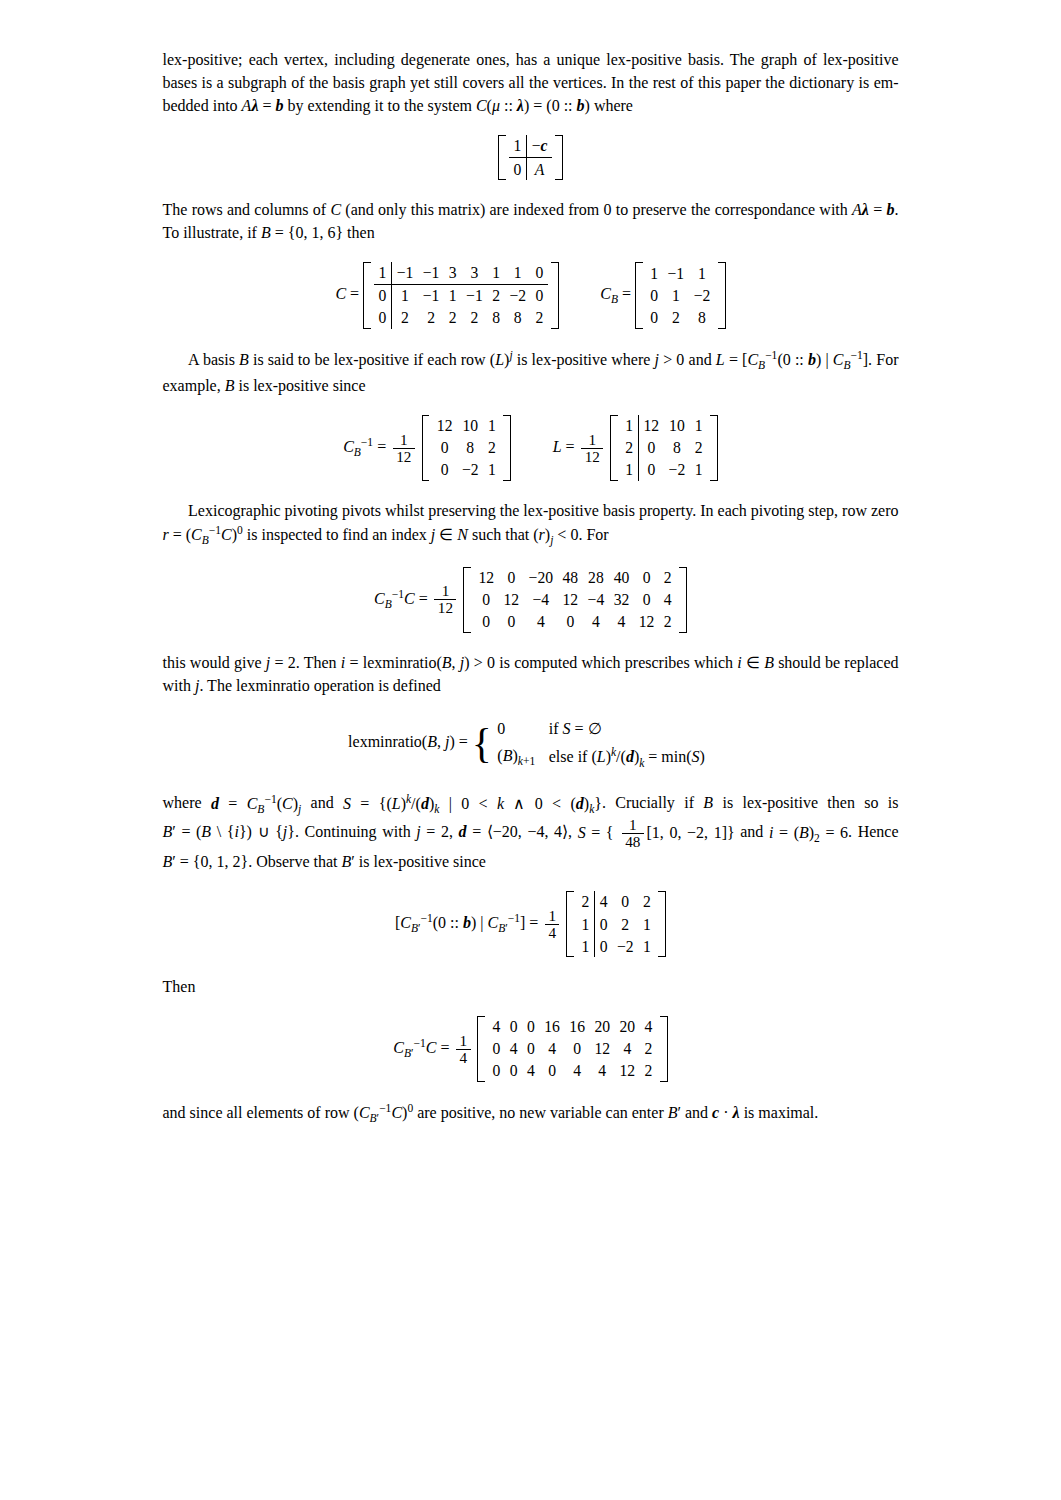lex-positive; each vertex, including degenerate ones, has a unique lex-positive basis. The graph of lex-positive bases is a subgraph of the basis graph yet still covers all the vertices. In the rest of this paper the dictionary is embedded into Aλ = b by extending it to the system C(μ :: λ) = (0 :: b) where
| 1 | − c |
| 0 | A |
The rows and columns of C (and only this matrix) are indexed from 0 to preserve the correspondance with Aλ = b. To illustrate, if B = {0, 1, 6} then
C =
| 1 | −1 | −1 | 3 | 3 | 1 | 1 | 0 |
| 0 | 1 | −1 | 1 | −1 | 2 | −2 | 0 |
| 0 | 2 | 2 | 2 | 2 | 8 | 8 | 2 |
CB =
| 1 | −1 | 1 |
| 0 | 1 | −2 |
| 0 | 2 | 8 |
A basis B is said to be lex-positive if each row (L)j is lex-positive where j > 0 and L = [CB−1(0 :: b) | CB−1]. For example, B is lex-positive since
CB−1 = 112
| 12 | 10 | 1 |
| 0 | 8 | 2 |
| 0 | −2 | 1 |
L = 112
| 1 | 12 | 10 | 1 |
| 2 | 0 | 8 | 2 |
| 1 | 0 | −2 | 1 |
Lexicographic pivoting pivots whilst preserving the lex-positive basis property. In each pivoting step, row zero r = (CB−1C)0 is inspected to find an index j ∈ N such that (r)j < 0. For
CB−1C = 112
| 12 | 0 | −20 | 48 | 28 | 40 | 0 | 2 |
| 0 | 12 | −4 | 12 | −4 | 32 | 0 | 4 |
| 0 | 0 | 4 | 0 | 4 | 4 | 12 | 2 |
this would give j = 2. Then i = lexminratio(B, j) > 0 is computed which prescribes which i ∈ B should be replaced with j. The lexminratio operation is defined
lexminratio(B, j) = {
| 0 | if S = ∅ |
| ( B ) k +1 | else if ( L ) k /( d ) k = min( S ) |
where d = CB−1(C)j and S = {(L)k/(d)k | 0 < k ∧ 0 < (d)k}. Crucially if B is lex-positive then so is B′ = (B \ {i}) ∪ {j}. Continuing with j = 2, d = ⟨−20, −4, 4⟩, S = { 148[1, 0, −2, 1]} and i = (B)2 = 6. Hence B′ = {0, 1, 2}. Observe that B′ is lex-positive since
[CB′−1(0 :: b) | CB′−1] = 14
| 2 | 4 | 0 | 2 |
| 1 | 0 | 2 | 1 |
| 1 | 0 | −2 | 1 |
Then
CB′−1C = 14
| 4 | 0 | 0 | 16 | 16 | 20 | 20 | 4 |
| 0 | 4 | 0 | 4 | 0 | 12 | 4 | 2 |
| 0 | 0 | 4 | 0 | 4 | 4 | 12 | 2 |
and since all elements of row (CB′−1C)0 are positive, no new variable can enter B′ and c · λ is maximal.